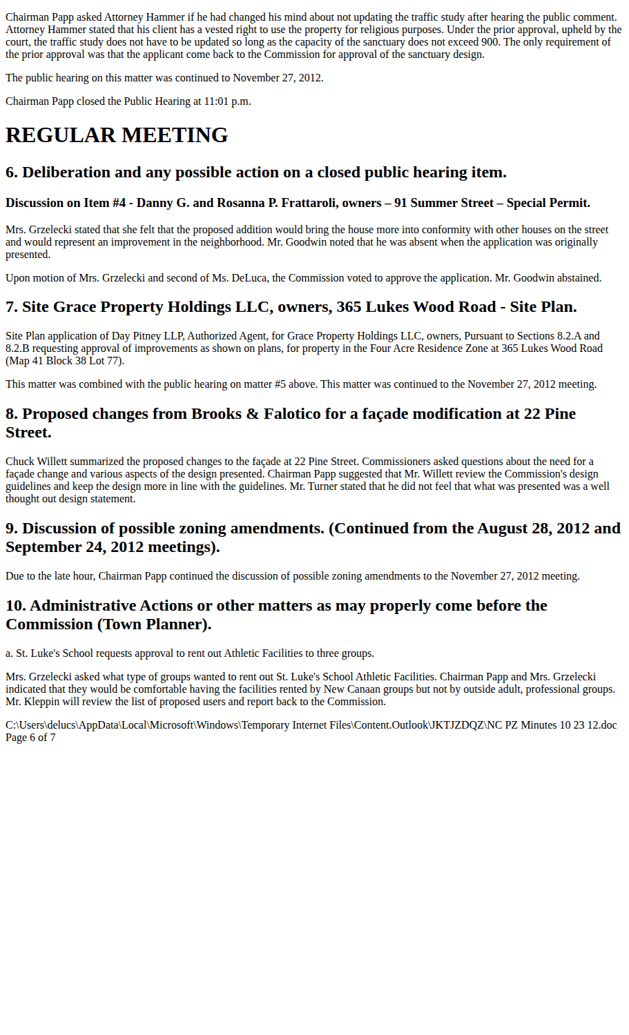Chairman Papp asked Attorney Hammer if he had changed his mind about not updating the traffic study after hearing the public comment. Attorney Hammer stated that his client has a vested right to use the property for religious purposes. Under the prior approval, upheld by the court, the traffic study does not have to be updated so long as the capacity of the sanctuary does not exceed 900. The only requirement of the prior approval was that the applicant come back to the Commission for approval of the sanctuary design.
The public hearing on this matter was continued to November 27, 2012.
Chairman Papp closed the Public Hearing at 11:01 p.m.
REGULAR MEETING
6. Deliberation and any possible action on a closed public hearing item.
Discussion on Item #4 - Danny G. and Rosanna P. Frattaroli, owners – 91 Summer Street – Special Permit.
Mrs. Grzelecki stated that she felt that the proposed addition would bring the house more into conformity with other houses on the street and would represent an improvement in the neighborhood. Mr. Goodwin noted that he was absent when the application was originally presented.
Upon motion of Mrs. Grzelecki and second of Ms. DeLuca, the Commission voted to approve the application. Mr. Goodwin abstained.
7. Site Grace Property Holdings LLC, owners, 365 Lukes Wood Road - Site Plan.
Site Plan application of Day Pitney LLP, Authorized Agent, for Grace Property Holdings LLC, owners, Pursuant to Sections 8.2.A and 8.2.B requesting approval of improvements as shown on plans, for property in the Four Acre Residence Zone at 365 Lukes Wood Road (Map 41 Block 38 Lot 77).
This matter was combined with the public hearing on matter #5 above. This matter was continued to the November 27, 2012 meeting.
8. Proposed changes from Brooks & Falotico for a façade modification at 22 Pine Street.
Chuck Willett summarized the proposed changes to the façade at 22 Pine Street. Commissioners asked questions about the need for a façade change and various aspects of the design presented. Chairman Papp suggested that Mr. Willett review the Commission's design guidelines and keep the design more in line with the guidelines. Mr. Turner stated that he did not feel that what was presented was a well thought out design statement.
9. Discussion of possible zoning amendments. (Continued from the August 28, 2012 and September 24, 2012 meetings).
Due to the late hour, Chairman Papp continued the discussion of possible zoning amendments to the November 27, 2012 meeting.
10. Administrative Actions or other matters as may properly come before the Commission (Town Planner).
a. St. Luke's School requests approval to rent out Athletic Facilities to three groups.
Mrs. Grzelecki asked what type of groups wanted to rent out St. Luke's School Athletic Facilities. Chairman Papp and Mrs. Grzelecki indicated that they would be comfortable having the facilities rented by New Canaan groups but not by outside adult, professional groups. Mr. Kleppin will review the list of proposed users and report back to the Commission.
C:\Users\delucs\AppData\Local\Microsoft\Windows\Temporary Internet Files\Content.Outlook\JKTJZDQZ\NC PZ Minutes 10 23 12.doc
Page 6 of 7